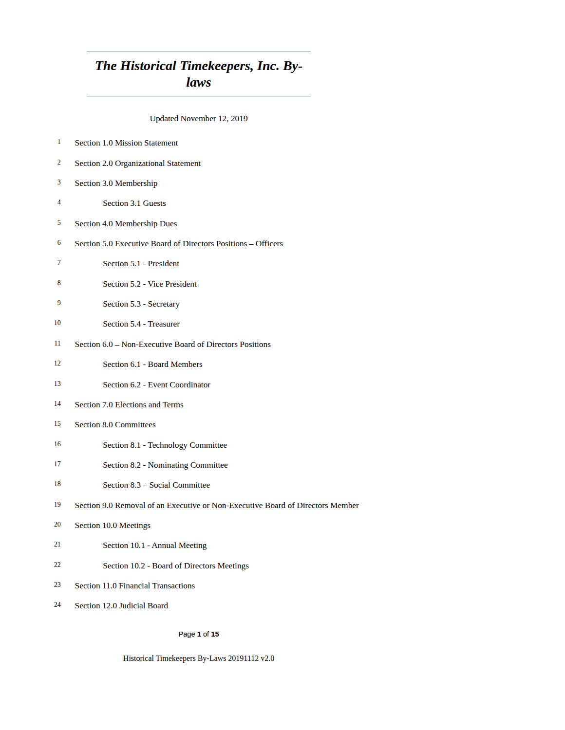The Historical Timekeepers, Inc. By-laws
Updated November 12, 2019
Section 1.0 Mission Statement
Section 2.0 Organizational Statement
Section 3.0 Membership
Section 3.1 Guests
Section 4.0 Membership Dues
Section 5.0 Executive Board of Directors Positions – Officers
Section 5.1 - President
Section 5.2 - Vice President
Section 5.3 - Secretary
Section 5.4 - Treasurer
Section 6.0 – Non-Executive Board of Directors Positions
Section 6.1 - Board Members
Section 6.2 - Event Coordinator
Section 7.0 Elections and Terms
Section 8.0 Committees
Section 8.1 - Technology Committee
Section 8.2 - Nominating Committee
Section 8.3 – Social Committee
Section 9.0 Removal of an Executive or Non-Executive Board of Directors Member
Section 10.0 Meetings
Section 10.1 - Annual Meeting
Section 10.2 - Board of Directors Meetings
Section 11.0 Financial Transactions
Section 12.0 Judicial Board
Page 1 of 15
Historical Timekeepers By-Laws 20191112 v2.0